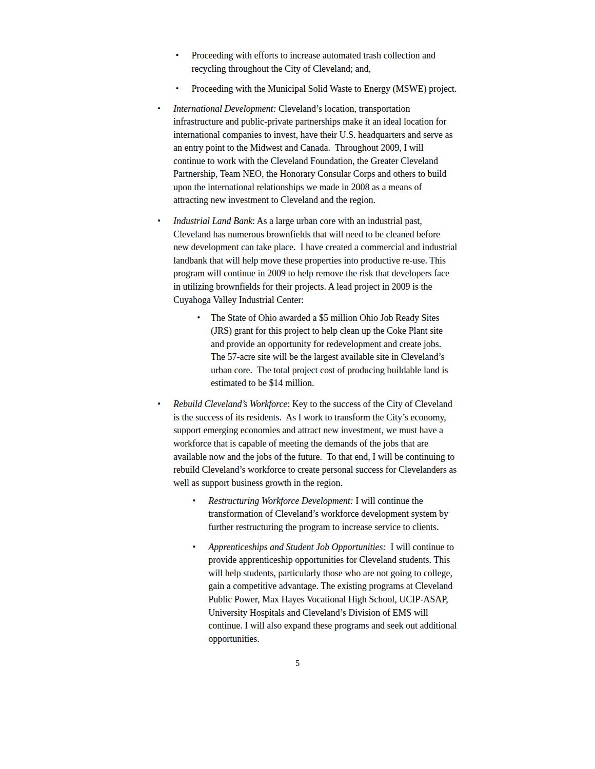Proceeding with efforts to increase automated trash collection and recycling throughout the City of Cleveland; and,
Proceeding with the Municipal Solid Waste to Energy (MSWE) project.
International Development: Cleveland’s location, transportation infrastructure and public-private partnerships make it an ideal location for international companies to invest, have their U.S. headquarters and serve as an entry point to the Midwest and Canada. Throughout 2009, I will continue to work with the Cleveland Foundation, the Greater Cleveland Partnership, Team NEO, the Honorary Consular Corps and others to build upon the international relationships we made in 2008 as a means of attracting new investment to Cleveland and the region.
Industrial Land Bank: As a large urban core with an industrial past, Cleveland has numerous brownfields that will need to be cleaned before new development can take place. I have created a commercial and industrial landbank that will help move these properties into productive re-use. This program will continue in 2009 to help remove the risk that developers face in utilizing brownfields for their projects. A lead project in 2009 is the Cuyahoga Valley Industrial Center:
The State of Ohio awarded a $5 million Ohio Job Ready Sites (JRS) grant for this project to help clean up the Coke Plant site and provide an opportunity for redevelopment and create jobs. The 57-acre site will be the largest available site in Cleveland’s urban core. The total project cost of producing buildable land is estimated to be $14 million.
Rebuild Cleveland’s Workforce: Key to the success of the City of Cleveland is the success of its residents. As I work to transform the City’s economy, support emerging economies and attract new investment, we must have a workforce that is capable of meeting the demands of the jobs that are available now and the jobs of the future. To that end, I will be continuing to rebuild Cleveland’s workforce to create personal success for Clevelanders as well as support business growth in the region.
Restructuring Workforce Development: I will continue the transformation of Cleveland’s workforce development system by further restructuring the program to increase service to clients.
Apprenticeships and Student Job Opportunities: I will continue to provide apprenticeship opportunities for Cleveland students. This will help students, particularly those who are not going to college, gain a competitive advantage. The existing programs at Cleveland Public Power, Max Hayes Vocational High School, UCIP-ASAP, University Hospitals and Cleveland’s Division of EMS will continue. I will also expand these programs and seek out additional opportunities.
5